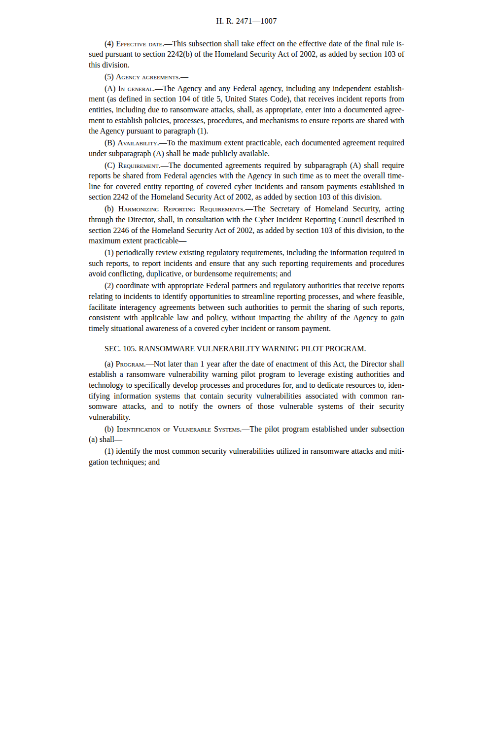H. R. 2471—1007
(4) Effective date.—This subsection shall take effect on the effective date of the final rule issued pursuant to section 2242(b) of the Homeland Security Act of 2002, as added by section 103 of this division.
(5) Agency agreements.—
(A) In general.—The Agency and any Federal agency, including any independent establishment (as defined in section 104 of title 5, United States Code), that receives incident reports from entities, including due to ransomware attacks, shall, as appropriate, enter into a documented agreement to establish policies, processes, procedures, and mechanisms to ensure reports are shared with the Agency pursuant to paragraph (1).
(B) Availability.—To the maximum extent practicable, each documented agreement required under subparagraph (A) shall be made publicly available.
(C) Requirement.—The documented agreements required by subparagraph (A) shall require reports be shared from Federal agencies with the Agency in such time as to meet the overall timeline for covered entity reporting of covered cyber incidents and ransom payments established in section 2242 of the Homeland Security Act of 2002, as added by section 103 of this division.
(b) Harmonizing Reporting Requirements.—The Secretary of Homeland Security, acting through the Director, shall, in consultation with the Cyber Incident Reporting Council described in section 2246 of the Homeland Security Act of 2002, as added by section 103 of this division, to the maximum extent practicable—
(1) periodically review existing regulatory requirements, including the information required in such reports, to report incidents and ensure that any such reporting requirements and procedures avoid conflicting, duplicative, or burdensome requirements; and
(2) coordinate with appropriate Federal partners and regulatory authorities that receive reports relating to incidents to identify opportunities to streamline reporting processes, and where feasible, facilitate interagency agreements between such authorities to permit the sharing of such reports, consistent with applicable law and policy, without impacting the ability of the Agency to gain timely situational awareness of a covered cyber incident or ransom payment.
SEC. 105. Ransomware Vulnerability Warning Pilot Program.
(a) Program.—Not later than 1 year after the date of enactment of this Act, the Director shall establish a ransomware vulnerability warning pilot program to leverage existing authorities and technology to specifically develop processes and procedures for, and to dedicate resources to, identifying information systems that contain security vulnerabilities associated with common ransomware attacks, and to notify the owners of those vulnerable systems of their security vulnerability.
(b) Identification of Vulnerable Systems.—The pilot program established under subsection (a) shall—
(1) identify the most common security vulnerabilities utilized in ransomware attacks and mitigation techniques; and